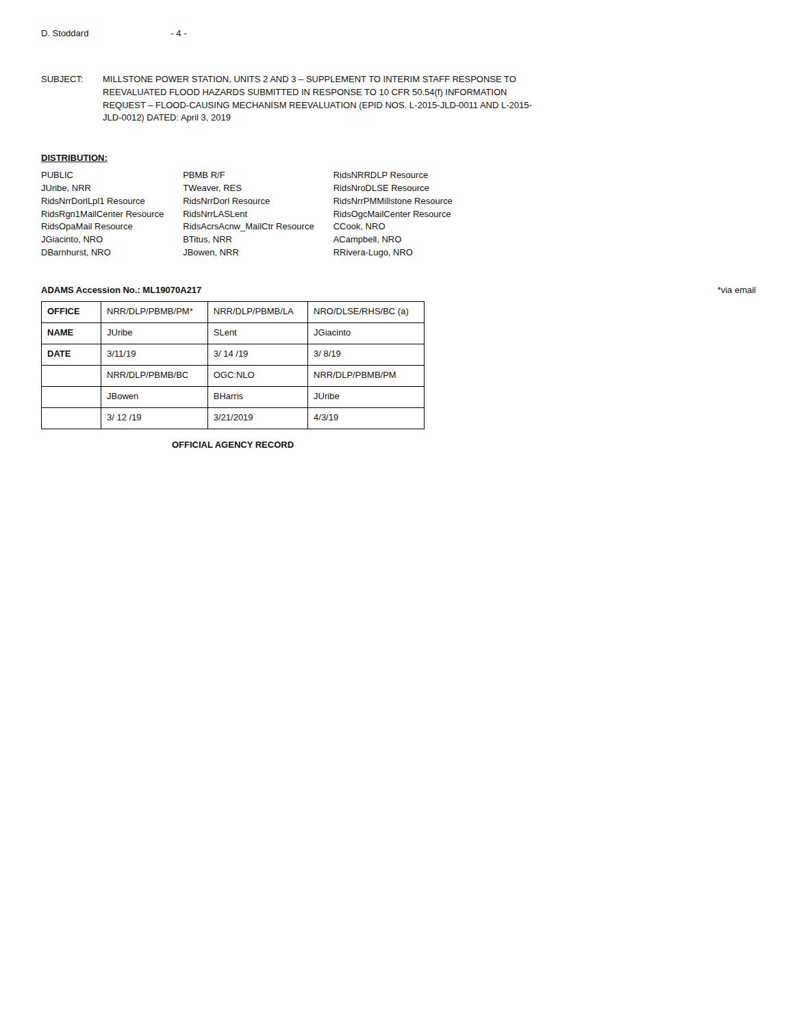D. Stoddard - 4 -
SUBJECT:
MILLSTONE POWER STATION, UNITS 2 AND 3 – SUPPLEMENT TO INTERIM STAFF RESPONSE TO REEVALUATED FLOOD HAZARDS SUBMITTED IN RESPONSE TO 10 CFR 50.54(f) INFORMATION REQUEST – FLOOD-CAUSING MECHANISM REEVALUATION (EPID NOS. L-2015-JLD-0011 AND L-2015-JLD-0012) DATED: April 3, 2019
DISTRIBUTION:
| PUBLIC | PBMB R/F | RidsNRRDLP Resource |
| JUribe, NRR | TWeaver, RES | RidsNroDLSE Resource |
| RidsNrrDorlLpl1 Resource | RidsNrrDorl Resource | RidsNrrPMMillstone Resource |
| RidsRgn1MailCenter Resource | RidsNrrLASLent | RidsOgcMailCenter Resource |
| RidsOpaMail Resource | RidsAcrsAcnw_MailCtr Resource | CCook, NRO |
| JGiacinto, NRO | BTitus, NRR | ACampbell, NRO |
| DBarnhurst, NRO | JBowen, NRR | RRivera-Lugo, NRO |
ADAMS Accession No.: ML19070A217 *via email
| OFFICE | NRR/DLP/PBMB/PM* | NRR/DLP/PBMB/LA | NRO/DLSE/RHS/BC (a) |
| NAME | JUribe | SLent | JGiacinto |
| DATE | 3/11/19 | 3/ 14 /19 | 3/ 8/19 |
| | NRR/DLP/PBMB/BC | OGC:NLO | NRR/DLP/PBMB/PM |
| | JBowen | BHarris | JUribe |
| | 3/ 12 /19 | 3/21/2019 | 4/3/19 |
OFFICIAL AGENCY RECORD